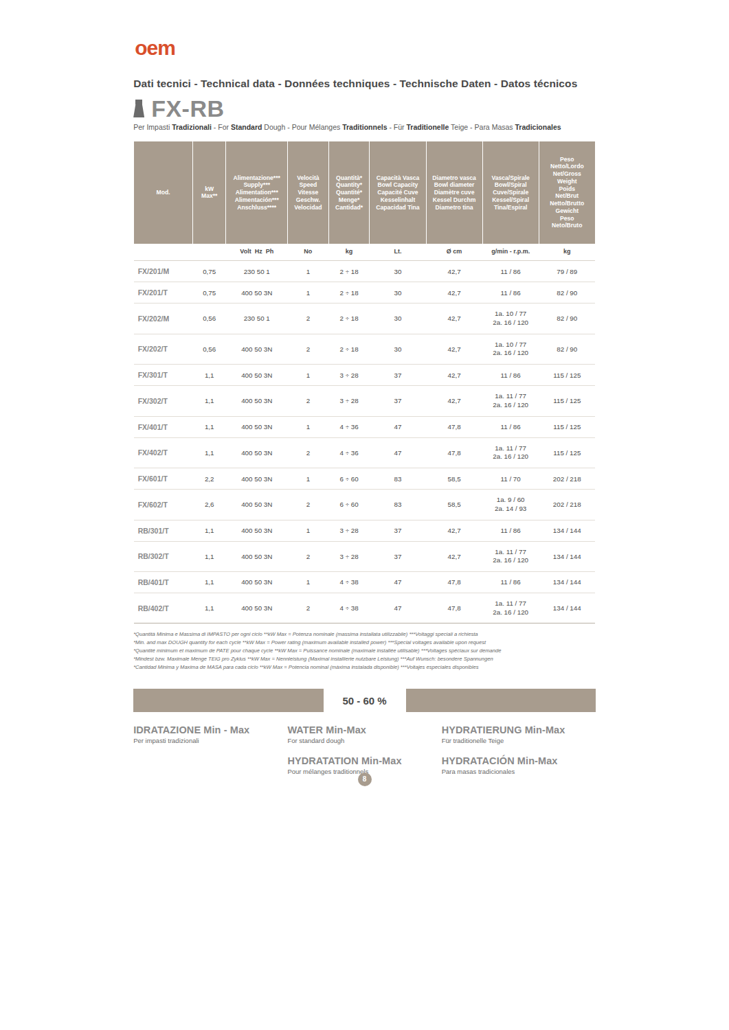oem
Dati tecnici - Technical data - Données techniques - Technische Daten - Datos técnicos
FX-RB
Per Impasti Tradizionali - For Standard Dough - Pour Mélanges Traditionnels - Für Traditionelle Teige - Para Masas Tradicionales
| Mod. | kW Max** | Alimentazione*** Supply*** Alimentation*** Alimentación*** Anschluss**** | Velocità Speed Vitesse Geschw. Velocidad | Quantità* Quantity* Quantité* Menge* Cantidad* | Capacità Vasca Bowl Capacity Capacité Cuve Kesselinhalt Capacidad Tina | Diametro vasca Bowl diameter Diamètre cuve Kessel Durchm Diametro tina | Vasca/Spirale Bowl/Spiral Cuve/Spirale Kessel/Spiral Tina/Espiral | Peso Netto/Lordo Net/Gross Weight Poids Net/Brut Netto/Brutto Gewicht Peso Neto/Bruto |
| --- | --- | --- | --- | --- | --- | --- | --- | --- |
| | | Volt Hz Ph | No | kg | Lt. | Ø cm | g/min - r.p.m. | kg |
| FX/201/M | 0,75 | 230 50 1 | 1 | 2 ÷ 18 | 30 | 42,7 | 11 / 86 | 79 / 89 |
| FX/201/T | 0,75 | 400 50 3N | 1 | 2 ÷ 18 | 30 | 42,7 | 11 / 86 | 82 / 90 |
| FX/202/M | 0,56 | 230 50 1 | 2 | 2 ÷ 18 | 30 | 42,7 | 1a. 10 / 77 2a. 16 / 120 | 82 / 90 |
| FX/202/T | 0,56 | 400 50 3N | 2 | 2 ÷ 18 | 30 | 42,7 | 1a. 10 / 77 2a. 16 / 120 | 82 / 90 |
| FX/301/T | 1,1 | 400 50 3N | 1 | 3 ÷ 28 | 37 | 42,7 | 11 / 86 | 115 / 125 |
| FX/302/T | 1,1 | 400 50 3N | 2 | 3 ÷ 28 | 37 | 42,7 | 1a. 11 / 77 2a. 16 / 120 | 115 / 125 |
| FX/401/T | 1,1 | 400 50 3N | 1 | 4 ÷ 36 | 47 | 47,8 | 11 / 86 | 115 / 125 |
| FX/402/T | 1,1 | 400 50 3N | 2 | 4 ÷ 36 | 47 | 47,8 | 1a. 11 / 77 2a. 16 / 120 | 115 / 125 |
| FX/601/T | 2,2 | 400 50 3N | 1 | 6 ÷ 60 | 83 | 58,5 | 11 / 70 | 202 / 218 |
| FX/602/T | 2,6 | 400 50 3N | 2 | 6 ÷ 60 | 83 | 58,5 | 1a. 9 / 60 2a. 14 / 93 | 202 / 218 |
| RB/301/T | 1,1 | 400 50 3N | 1 | 3 ÷ 28 | 37 | 42,7 | 11 / 86 | 134 / 144 |
| RB/302/T | 1,1 | 400 50 3N | 2 | 3 ÷ 28 | 37 | 42,7 | 1a. 11 / 77 2a. 16 / 120 | 134 / 144 |
| RB/401/T | 1,1 | 400 50 3N | 1 | 4 ÷ 38 | 47 | 47,8 | 11 / 86 | 134 / 144 |
| RB/402/T | 1,1 | 400 50 3N | 2 | 4 ÷ 38 | 47 | 47,8 | 1a. 11 / 77 2a. 16 / 120 | 134 / 144 |
*Quantità Minima e Massima di IMPASTO per ogni ciclo **kW Max = Potenza nominale (massima installata utilizzabile) ***Voltaggi speciali a richiesta
*Min. and max DOUGH quantity for each cycle **kW Max = Power rating (maximum available installed power) ***Special voltages available upon request
*Quantité minimum et maximum de PATE pour chaque cycle **kW Max = Puissance nominale (maximale installée utilisable) ***Voltages spéciaux sur demande
*Mindest bzw. Maximale Menge TEIG pro Zyklus **kW Max = Nennleistung (Maximal installierte nutzbare Leistung) ***Auf Wunsch: besondere Spannungen
*Cantidad Minima y Maxima de MASA para cada ciclo **kW Max = Potencia nominal (màxima instalada disponible) ***Voltajes especiales disponibles
50 - 60 %
IDRATAZIONE Min - Max
Per impasti tradizionali
WATER Min-Max
For standard dough
HYDRATATION Min-Max
Pour mélanges traditionnels
HYDRATIERUNG Min-Max
Für traditionelle Teige
HYDRATACIÓN Min-Max
Para masas tradicionales
8